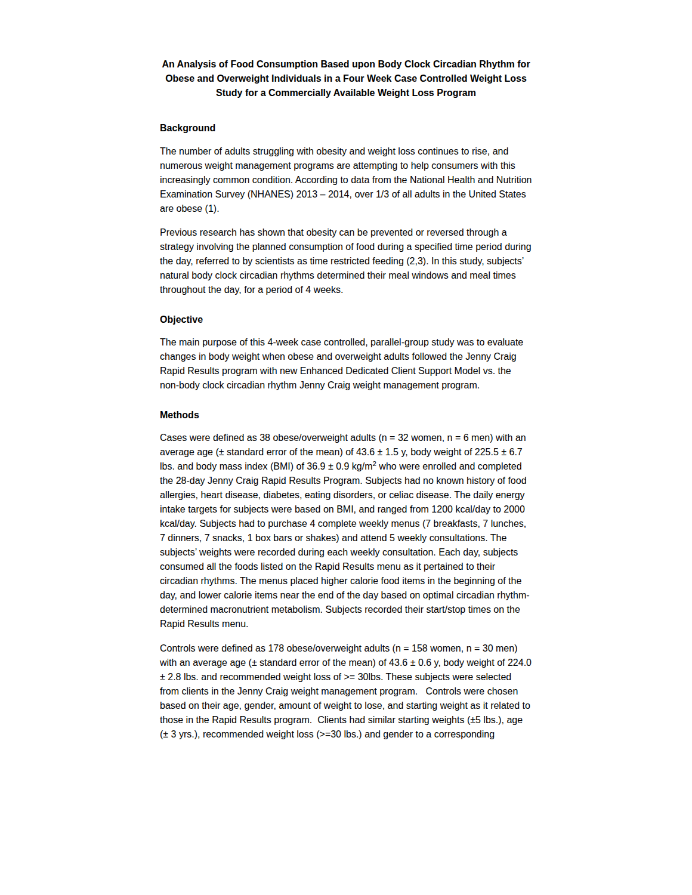An Analysis of Food Consumption Based upon Body Clock Circadian Rhythm for Obese and Overweight Individuals in a Four Week Case Controlled Weight Loss Study for a Commercially Available Weight Loss Program
Background
The number of adults struggling with obesity and weight loss continues to rise, and numerous weight management programs are attempting to help consumers with this increasingly common condition. According to data from the National Health and Nutrition Examination Survey (NHANES) 2013 – 2014, over 1/3 of all adults in the United States are obese (1).
Previous research has shown that obesity can be prevented or reversed through a strategy involving the planned consumption of food during a specified time period during the day, referred to by scientists as time restricted feeding (2,3). In this study, subjects’ natural body clock circadian rhythms determined their meal windows and meal times throughout the day, for a period of 4 weeks.
Objective
The main purpose of this 4-week case controlled, parallel-group study was to evaluate changes in body weight when obese and overweight adults followed the Jenny Craig Rapid Results program with new Enhanced Dedicated Client Support Model vs. the non-body clock circadian rhythm Jenny Craig weight management program.
Methods
Cases were defined as 38 obese/overweight adults (n = 32 women, n = 6 men) with an average age (± standard error of the mean) of 43.6 ± 1.5 y, body weight of 225.5 ± 6.7 lbs. and body mass index (BMI) of 36.9 ± 0.9 kg/m2 who were enrolled and completed the 28-day Jenny Craig Rapid Results Program. Subjects had no known history of food allergies, heart disease, diabetes, eating disorders, or celiac disease. The daily energy intake targets for subjects were based on BMI, and ranged from 1200 kcal/day to 2000 kcal/day. Subjects had to purchase 4 complete weekly menus (7 breakfasts, 7 lunches, 7 dinners, 7 snacks, 1 box bars or shakes) and attend 5 weekly consultations. The subjects’ weights were recorded during each weekly consultation. Each day, subjects consumed all the foods listed on the Rapid Results menu as it pertained to their circadian rhythms. The menus placed higher calorie food items in the beginning of the day, and lower calorie items near the end of the day based on optimal circadian rhythm-determined macronutrient metabolism. Subjects recorded their start/stop times on the Rapid Results menu.
Controls were defined as 178 obese/overweight adults (n = 158 women, n = 30 men) with an average age (± standard error of the mean) of 43.6 ± 0.6 y, body weight of 224.0 ± 2.8 lbs. and recommended weight loss of >= 30lbs. These subjects were selected from clients in the Jenny Craig weight management program. Controls were chosen based on their age, gender, amount of weight to lose, and starting weight as it related to those in the Rapid Results program. Clients had similar starting weights (±5 lbs.), age (± 3 yrs.), recommended weight loss (>=30 lbs.) and gender to a corresponding